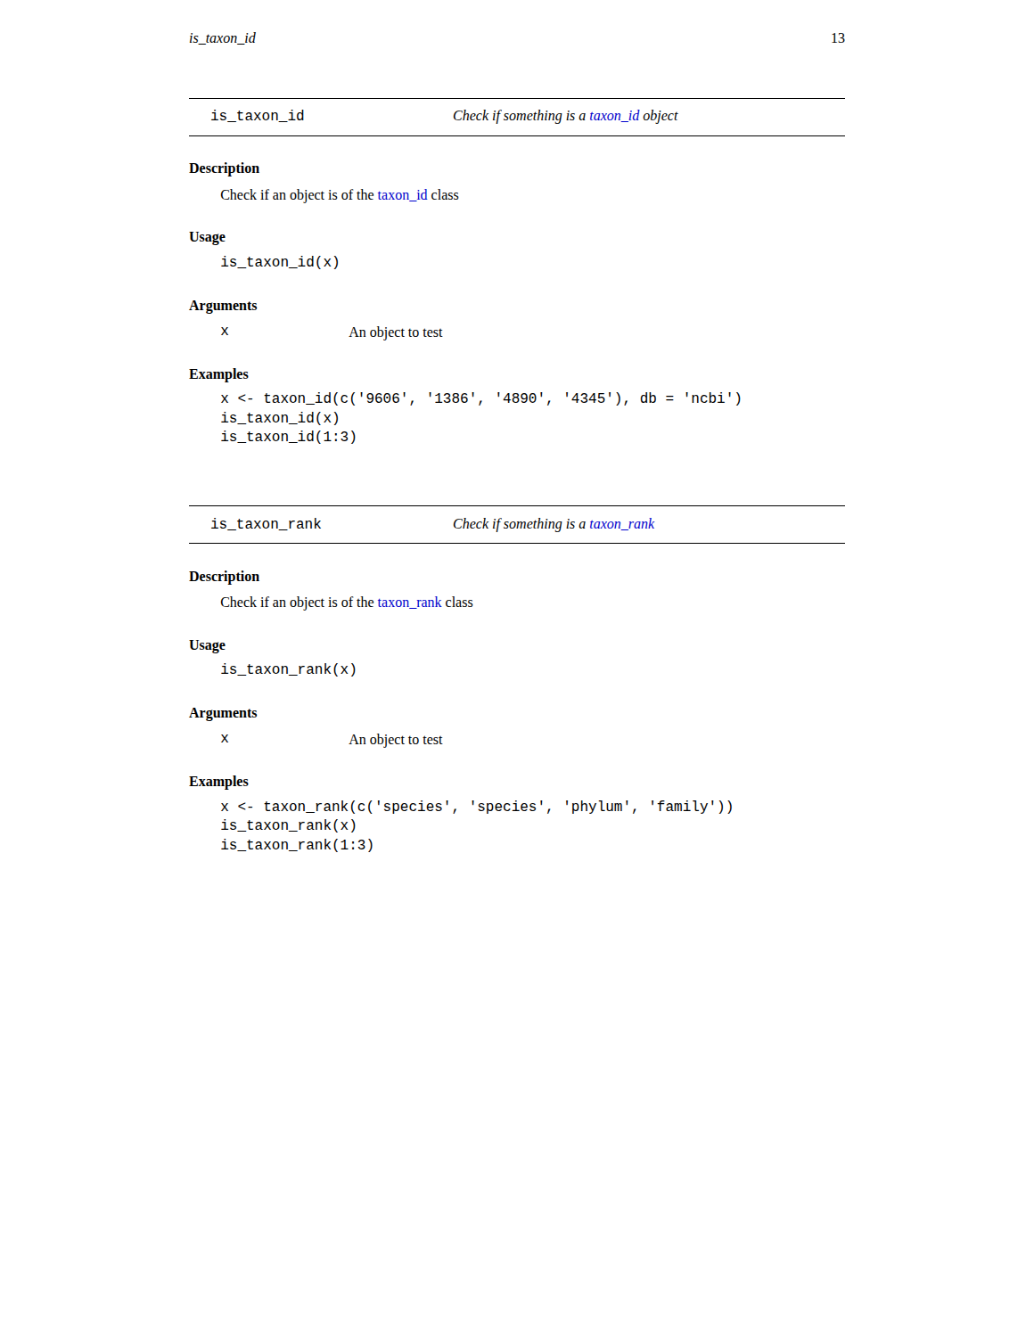is_taxon_id 13
is_taxon_id Check if something is a taxon_id object
Description
Check if an object is of the taxon_id class
Usage
is_taxon_id(x)
Arguments
x
An object to test
Examples
x <- taxon_id(c('9606', '1386', '4890', '4345'), db = 'ncbi')
is_taxon_id(x)
is_taxon_id(1:3)
is_taxon_rank Check if something is a taxon_rank
Description
Check if an object is of the taxon_rank class
Usage
is_taxon_rank(x)
Arguments
x
An object to test
Examples
x <- taxon_rank(c('species', 'species', 'phylum', 'family'))
is_taxon_rank(x)
is_taxon_rank(1:3)